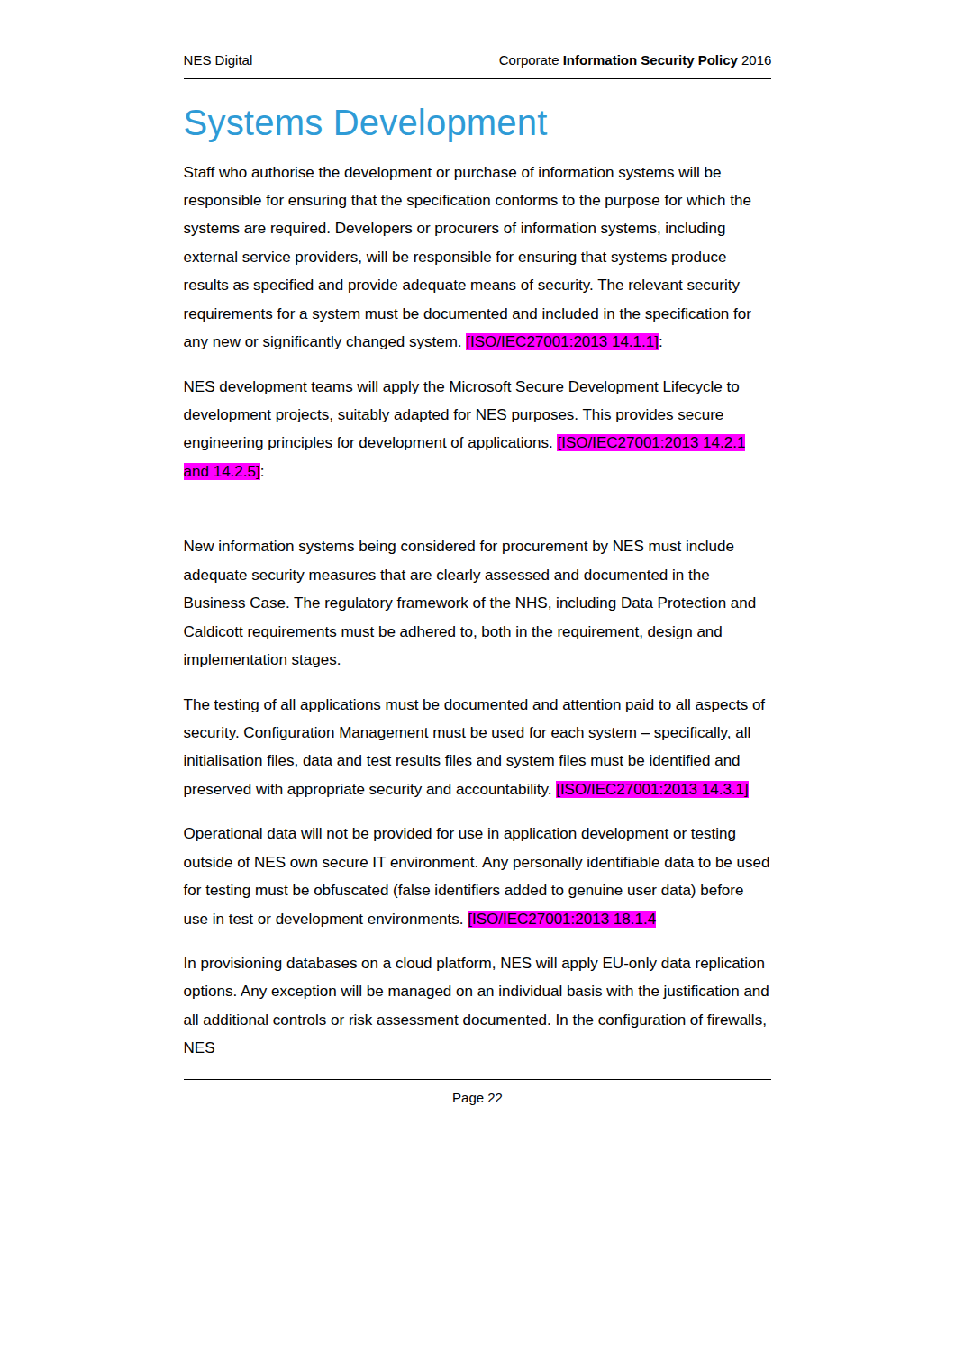NES Digital
Corporate Information Security Policy 2016
Systems Development
Staff who authorise the development or purchase of information systems will be responsible for ensuring that the specification conforms to the purpose for which the systems are required. Developers or procurers of information systems, including external service providers, will be responsible for ensuring that systems produce results as specified and provide adequate means of security. The relevant security requirements for a system must be documented and included in the specification for any new or significantly changed system. [ISO/IEC27001:2013 14.1.1]:
NES development teams will apply the Microsoft Secure Development Lifecycle to development projects, suitably adapted for NES purposes. This provides secure engineering principles for development of applications. [ISO/IEC27001:2013 14.2.1 and 14.2.5]:
New information systems being considered for procurement by NES must include adequate security measures that are clearly assessed and documented in the Business Case. The regulatory framework of the NHS, including Data Protection and Caldicott requirements must be adhered to, both in the requirement, design and implementation stages.
The testing of all applications must be documented and attention paid to all aspects of security. Configuration Management must be used for each system – specifically, all initialisation files, data and test results files and system files must be identified and preserved with appropriate security and accountability. [ISO/IEC27001:2013 14.3.1]
Operational data will not be provided for use in application development or testing outside of NES own secure IT environment. Any personally identifiable data to be used for testing must be obfuscated (false identifiers added to genuine user data) before use in test or development environments. [ISO/IEC27001:2013 18.1.4
In provisioning databases on a cloud platform, NES will apply EU-only data replication options. Any exception will be managed on an individual basis with the justification and all additional controls or risk assessment documented. In the configuration of firewalls, NES
Page 22